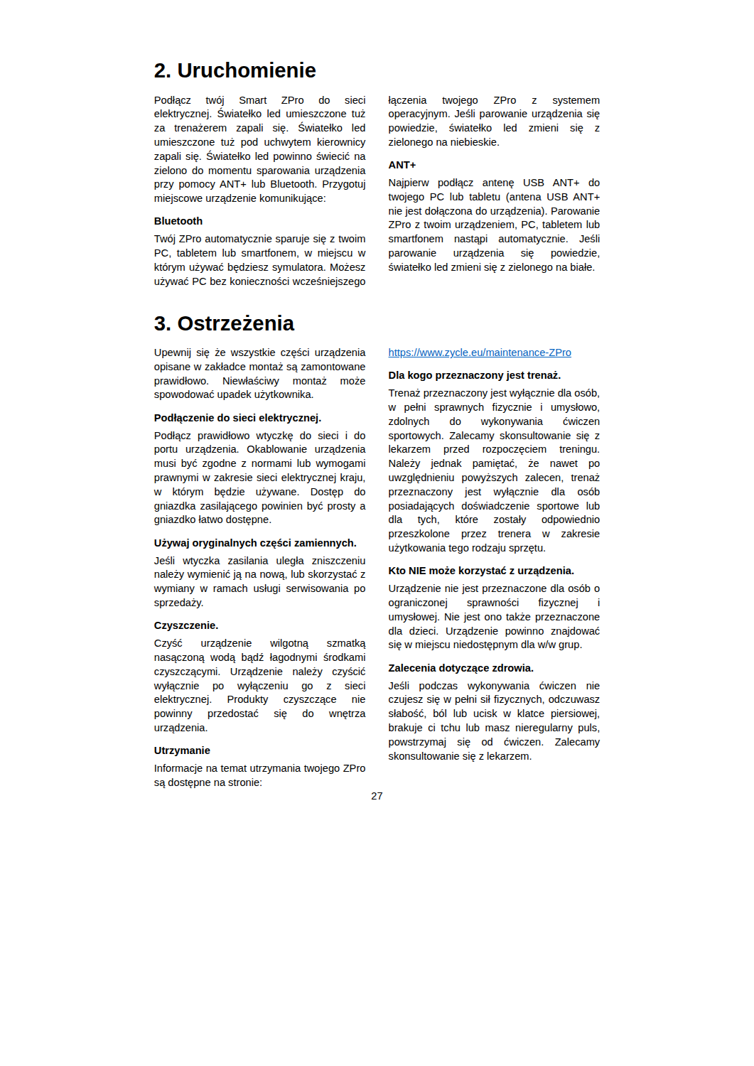2. Uruchomienie
Podłącz twój Smart ZPro do sieci elektrycznej. Światełko led umieszczone tuż za trenażerem zapali się. Światełko led umieszczone tuż pod uchwytem kierownicy zapali się. Światełko led powinno świecić na zielono do momentu sparowania urządzenia przy pomocy ANT+ lub Bluetooth. Przygotuj miejscowe urządzenie komunikujące:
Bluetooth
Twój ZPro automatycznie sparuje się z twoim PC, tabletem lub smartfonem, w miejscu w którym używać będziesz symulatora. Możesz używać PC bez konieczności wcześniejszego łączenia twojego ZPro z systemem operacyjnym. Jeśli parowanie urządzenia się powiedzie, światełko led zmieni się z zielonego na niebieskie.
ANT+
Najpierw podłącz antenę USB ANT+ do twojego PC lub tabletu (antena USB ANT+ nie jest dołączona do urządzenia). Parowanie ZPro z twoim urządzeniem, PC, tabletem lub smartfonem nastąpi automatycznie. Jeśli parowanie urządzenia się powiedzie, światełko led zmieni się z zielonego na białe.
3. Ostrzeżenia
Upewnij się że wszystkie części urządzenia opisane w zakładce montaż są zamontowane prawidłowo. Niewłaściwy montaż może spowodować upadek użytkownika.
Podłączenie do sieci elektrycznej.
Podłącz prawidłowo wtyczkę do sieci i do portu urządzenia. Okablowanie urządzenia musi być zgodne z normami lub wymogami prawnymi w zakresie sieci elektrycznej kraju, w którym będzie używane. Dostęp do gniazdka zasilającego powinien być prosty a gniazdko łatwo dostępne.
Używaj oryginalnych części zamiennych.
Jeśli wtyczka zasilania uległa zniszczeniu należy wymienić ją na nową, lub skorzystać z wymiany w ramach usługi serwisowania po sprzedaży.
Czyszczenie.
Czyść urządzenie wilgotną szmatką nasączoną wodą bądź łagodnymi środkami czyszczącymi. Urządzenie należy czyścić wyłącznie po wyłączeniu go z sieci elektrycznej. Produkty czyszczące nie powinny przedostać się do wnętrza urządzenia.
Utrzymanie
Informacje na temat utrzymania twojego ZPro są dostępne na stronie:
https://www.zycle.eu/maintenance-ZPro
Dla kogo przeznaczony jest trenaż.
Trenaż przeznaczony jest wyłącznie dla osób, w pełni sprawnych fizycznie i umysłowo, zdolnych do wykonywania ćwiczen sportowych. Zalecamy skonsultowanie się z lekarzem przed rozpoczęciem treningu. Należy jednak pamiętać, że nawet po uwzględnieniu powyższych zalecen, trenaż przeznaczony jest wyłącznie dla osób posiadających doświadczenie sportowe lub dla tych, które zostały odpowiednio przeszkolone przez trenera w zakresie użytkowania tego rodzaju sprzętu.
Kto NIE może korzystać z urządzenia.
Urządzenie nie jest przeznaczone dla osób o ograniczonej sprawności fizycznej i umysłowej. Nie jest ono także przeznaczone dla dzieci. Urządzenie powinno znajdować się w miejscu niedostępnym dla w/w grup.
Zalecenia dotyczące zdrowia.
Jeśli podczas wykonywania ćwiczen nie czujesz się w pełni sił fizycznych, odczuwasz słabość, ból lub ucisk w klatce piersiowej, brakuje ci tchu lub masz nieregularny puls, powstrzymaj się od ćwiczen. Zalecamy skonsultowanie się z lekarzem.
27